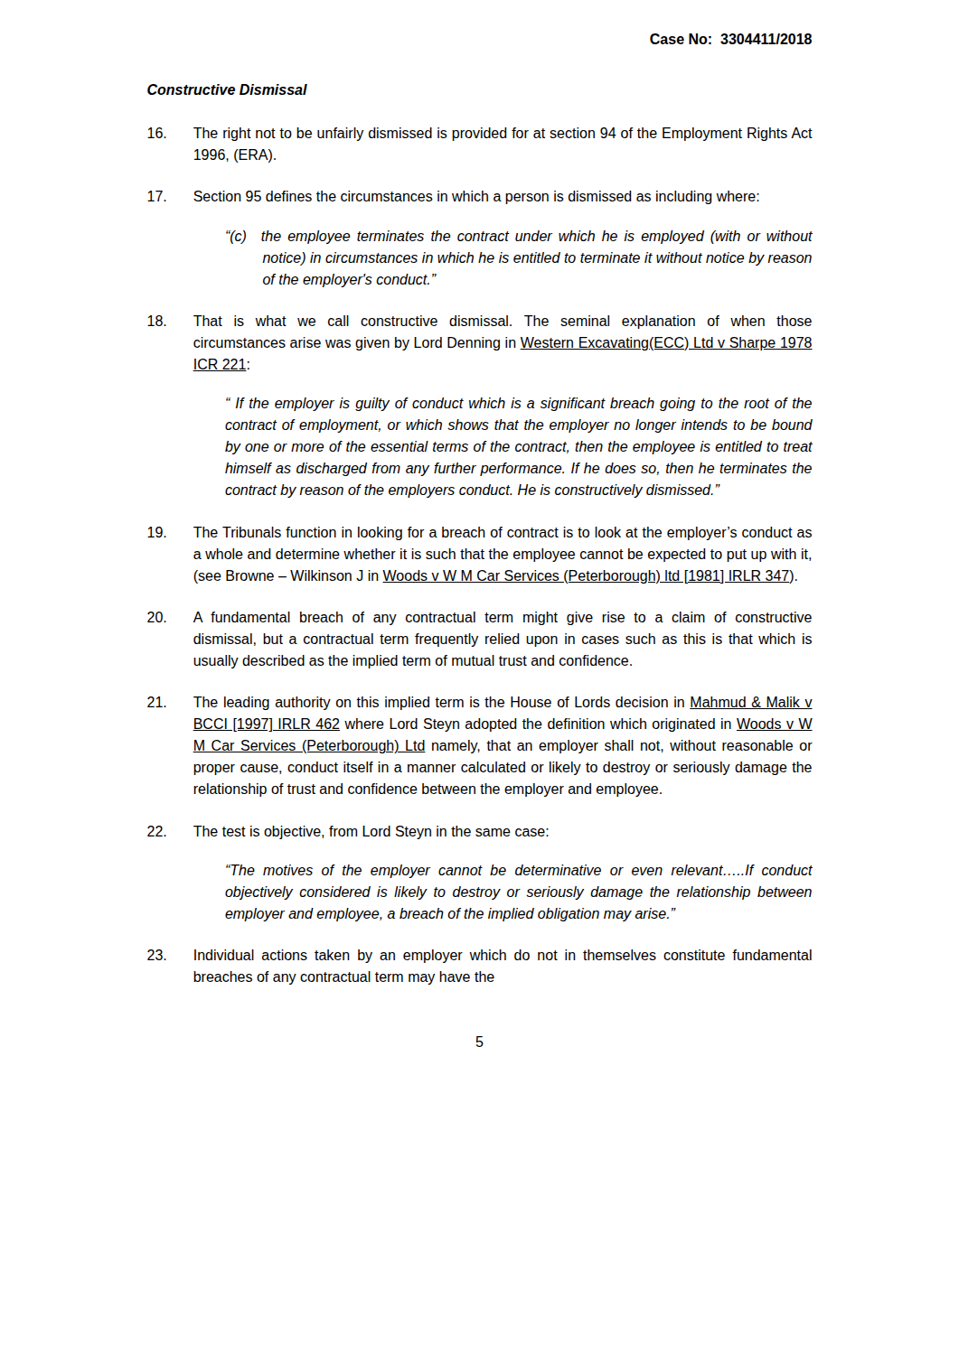Case No: 3304411/2018
Constructive Dismissal
The right not to be unfairly dismissed is provided for at section 94 of the Employment Rights Act 1996, (ERA).
Section 95 defines the circumstances in which a person is dismissed as including where:
“(c) the employee terminates the contract under which he is employed (with or without notice) in circumstances in which he is entitled to terminate it without notice by reason of the employer's conduct.”
That is what we call constructive dismissal. The seminal explanation of when those circumstances arise was given by Lord Denning in Western Excavating(ECC) Ltd v Sharpe 1978 ICR 221:
“ If the employer is guilty of conduct which is a significant breach going to the root of the contract of employment, or which shows that the employer no longer intends to be bound by one or more of the essential terms of the contract, then the employee is entitled to treat himself as discharged from any further performance. If he does so, then he terminates the contract by reason of the employers conduct. He is constructively dismissed.”
The Tribunals function in looking for a breach of contract is to look at the employer’s conduct as a whole and determine whether it is such that the employee cannot be expected to put up with it, (see Browne – Wilkinson J in Woods v W M Car Services (Peterborough) ltd [1981] IRLR 347).
A fundamental breach of any contractual term might give rise to a claim of constructive dismissal, but a contractual term frequently relied upon in cases such as this is that which is usually described as the implied term of mutual trust and confidence.
The leading authority on this implied term is the House of Lords decision in Mahmud & Malik v BCCI [1997] IRLR 462 where Lord Steyn adopted the definition which originated in Woods v W M Car Services (Peterborough) Ltd namely, that an employer shall not, without reasonable or proper cause, conduct itself in a manner calculated or likely to destroy or seriously damage the relationship of trust and confidence between the employer and employee.
The test is objective, from Lord Steyn in the same case:
“The motives of the employer cannot be determinative or even relevant…..If conduct objectively considered is likely to destroy or seriously damage the relationship between employer and employee, a breach of the implied obligation may arise.”
Individual actions taken by an employer which do not in themselves constitute fundamental breaches of any contractual term may have the
5